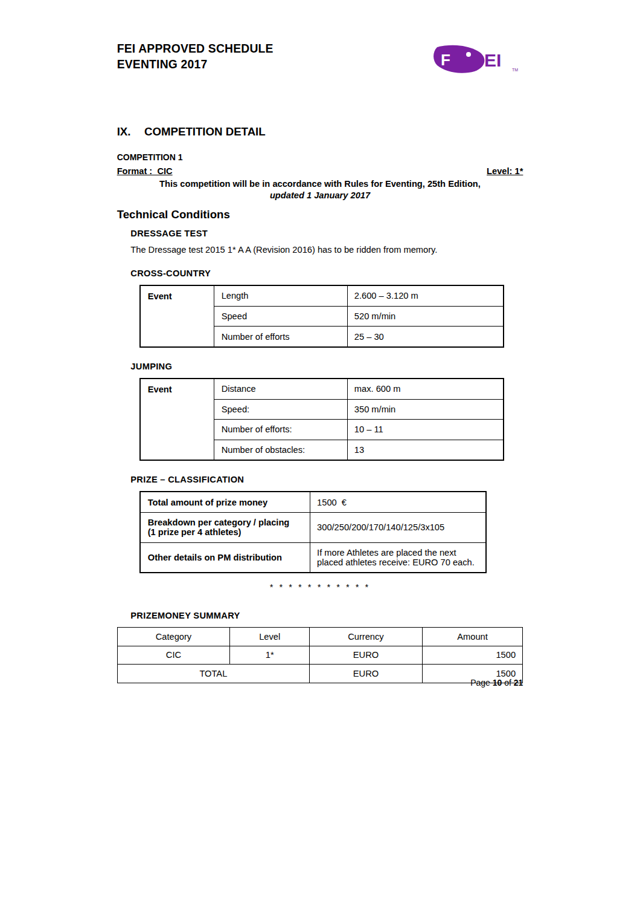FEI APPROVED SCHEDULE
EVENTING 2017
F EI TM
IX. COMPETITION DETAIL
COMPETITION 1
Format : CIC Level: 1*
This competition will be in accordance with Rules for Eventing, 25th Edition,
updated 1 January 2017
Technical Conditions
DRESSAGE TEST
The Dressage test 2015 1* A A (Revision 2016) has to be ridden from memory.
CROSS-COUNTRY
| Event | Length | 2.600 – 3.120 m |
| Speed | 520 m/min |
| Number of efforts | 25 – 30 |
JUMPING
| Event | Distance | max. 600 m |
| Speed: | 350 m/min |
| Number of efforts: | 10 – 11 |
| Number of obstacles: | 13 |
PRIZE – CLASSIFICATION
| Total amount of prize money | 1500 € |
| Breakdown per category / placing (1 prize per 4 athletes) | 300/250/200/170/140/125/3x105 |
| Other details on PM distribution | If more Athletes are placed the next placed athletes receive: EURO 70 each. |
* * * * * * * * * * *
PRIZEMONEY SUMMARY
| Category | Level | Currency | Amount |
| CIC | 1* | EURO | 1500 |
| TOTAL | EURO | 1500 |
Page 10 of 21